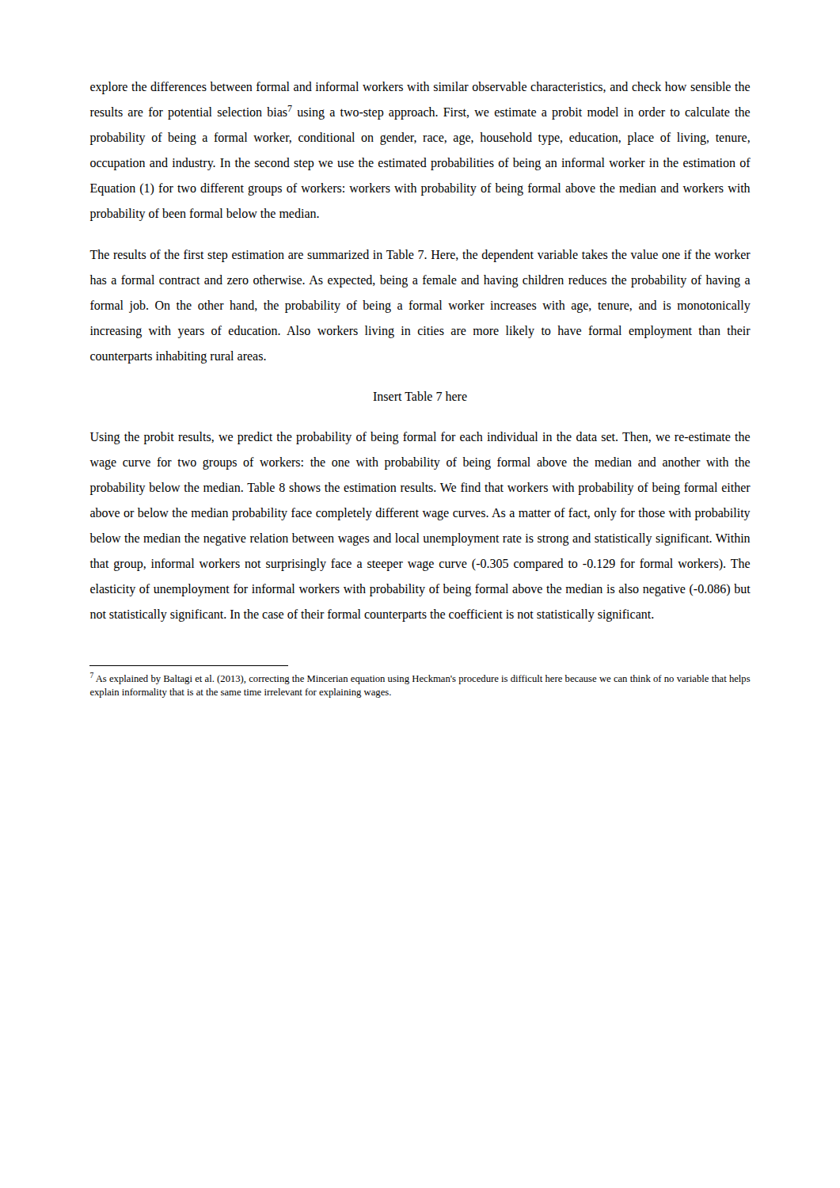explore the differences between formal and informal workers with similar observable characteristics, and check how sensible the results are for potential selection bias7 using a two-step approach. First, we estimate a probit model in order to calculate the probability of being a formal worker, conditional on gender, race, age, household type, education, place of living, tenure, occupation and industry. In the second step we use the estimated probabilities of being an informal worker in the estimation of Equation (1) for two different groups of workers: workers with probability of being formal above the median and workers with probability of been formal below the median.
The results of the first step estimation are summarized in Table 7. Here, the dependent variable takes the value one if the worker has a formal contract and zero otherwise. As expected, being a female and having children reduces the probability of having a formal job. On the other hand, the probability of being a formal worker increases with age, tenure, and is monotonically increasing with years of education. Also workers living in cities are more likely to have formal employment than their counterparts inhabiting rural areas.
Insert Table 7 here
Using the probit results, we predict the probability of being formal for each individual in the data set. Then, we re-estimate the wage curve for two groups of workers: the one with probability of being formal above the median and another with the probability below the median. Table 8 shows the estimation results. We find that workers with probability of being formal either above or below the median probability face completely different wage curves. As a matter of fact, only for those with probability below the median the negative relation between wages and local unemployment rate is strong and statistically significant. Within that group, informal workers not surprisingly face a steeper wage curve (-0.305 compared to -0.129 for formal workers). The elasticity of unemployment for informal workers with probability of being formal above the median is also negative (-0.086) but not statistically significant. In the case of their formal counterparts the coefficient is not statistically significant.
7 As explained by Baltagi et al. (2013), correcting the Mincerian equation using Heckman's procedure is difficult here because we can think of no variable that helps explain informality that is at the same time irrelevant for explaining wages.